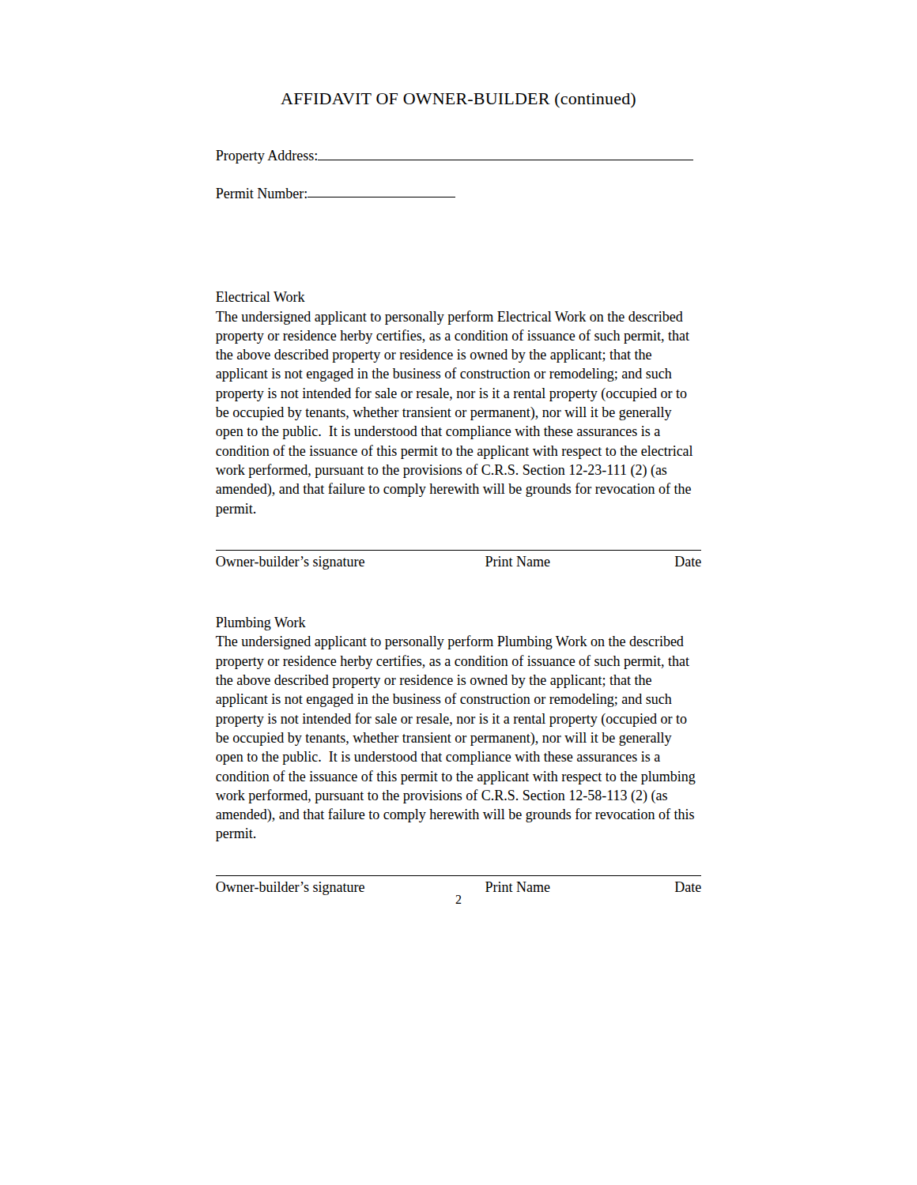AFFIDAVIT OF OWNER-BUILDER (continued)
Property Address:
Permit Number:
Electrical Work
The undersigned applicant to personally perform Electrical Work on the described property or residence herby certifies, as a condition of issuance of such permit, that the above described property or residence is owned by the applicant; that the applicant is not engaged in the business of construction or remodeling; and such property is not intended for sale or resale, nor is it a rental property (occupied or to be occupied by tenants, whether transient or permanent), nor will it be generally open to the public. It is understood that compliance with these assurances is a condition of the issuance of this permit to the applicant with respect to the electrical work performed, pursuant to the provisions of C.R.S. Section 12-23-111 (2) (as amended), and that failure to comply herewith will be grounds for revocation of the permit.
Owner-builder’s signature
Print Name
Date
Plumbing Work
The undersigned applicant to personally perform Plumbing Work on the described property or residence herby certifies, as a condition of issuance of such permit, that the above described property or residence is owned by the applicant; that the applicant is not engaged in the business of construction or remodeling; and such property is not intended for sale or resale, nor is it a rental property (occupied or to be occupied by tenants, whether transient or permanent), nor will it be generally open to the public. It is understood that compliance with these assurances is a condition of the issuance of this permit to the applicant with respect to the plumbing work performed, pursuant to the provisions of C.R.S. Section 12-58-113 (2) (as amended), and that failure to comply herewith will be grounds for revocation of this permit.
Owner-builder’s signature
Print Name
Date
2